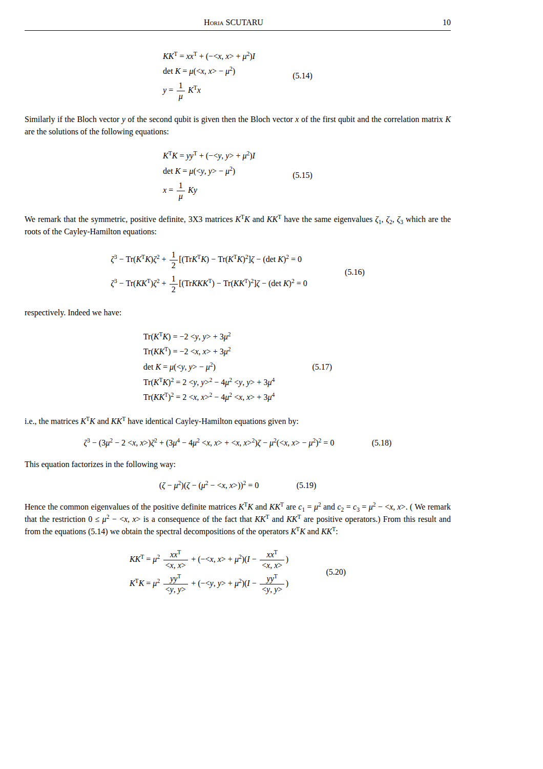Horia SCUTARU 10
KKT = xxT + (−<x, x> + μ2)I
det K = μ(<x, x> − μ2)
y = 1 μ KTx
(5.14)
Similarly if the Bloch vector y of the second qubit is given then the Bloch vector x of the first qubit and the correlation matrix K are the solutions of the following equations:
KTK = yyT + (−<y, y> + μ2)I
det K = μ(<y, y> − μ2)
x = 1 μ Ky
(5.15)
We remark that the symmetric, positive definite, 3X3 matrices KTK and KKT have the same eigenvalues ζ1, ζ2, ζ3 which are the roots of the Cayley-Hamilton equations:
ζ3 − Tr(KTK)ζ2 + 12[(Tr KTK) − Tr(KTK)2]ζ − (det K)2 = 0
ζ3 − Tr(KKT)ζ2 + 12[(Tr KKKT) − Tr(KKT)2]ζ − (det K)2 = 0
(5.16)
respectively. Indeed we have:
Tr(KTK) = −2 <y, y> + 3μ2
Tr(KKT) = −2 <x, x> + 3μ2
det K = μ(<y, y> − μ2)
Tr(KTK)2 = 2 <y, y>2 − 4μ2 <y, y> + 3μ4
Tr(KKT)2 = 2 <x, x>2 − 4μ2 <x, x> + 3μ4
(5.17)
i.e., the matrices KTK and KKT have identical Cayley-Hamilton equations given by:
ζ3 − (3μ2 − 2 <x, x>)ζ2 + (3μ4 − 4μ2 <x, x> + <x, x>2)ζ − μ2(<x, x> − μ2)2 = 0
(5.18)
This equation factorizes in the following way:
(ζ − μ2)(ζ − (μ2 − <x, x>))2 = 0
(5.19)
Hence the common eigenvalues of the positive definite matrices KTK and KKT are c1 = μ2 and c2 = c3 = μ2 − <x, x>. ( We remark that the restriction 0 ≤ μ2 − <x, x> is a consequence of the fact that KKT and KKT are positive operators.) From this result and from the equations (5.14) we obtain the spectral decompositions of the operators KTK and KKT:
KKT = μ2 xxT<x, x> + (−<x, x> + μ2)(I − xxT<x, x>)
KTK = μ2 yyT<y, y> + (−<y, y> + μ2)(I − yyT<y, y>)
(5.20)